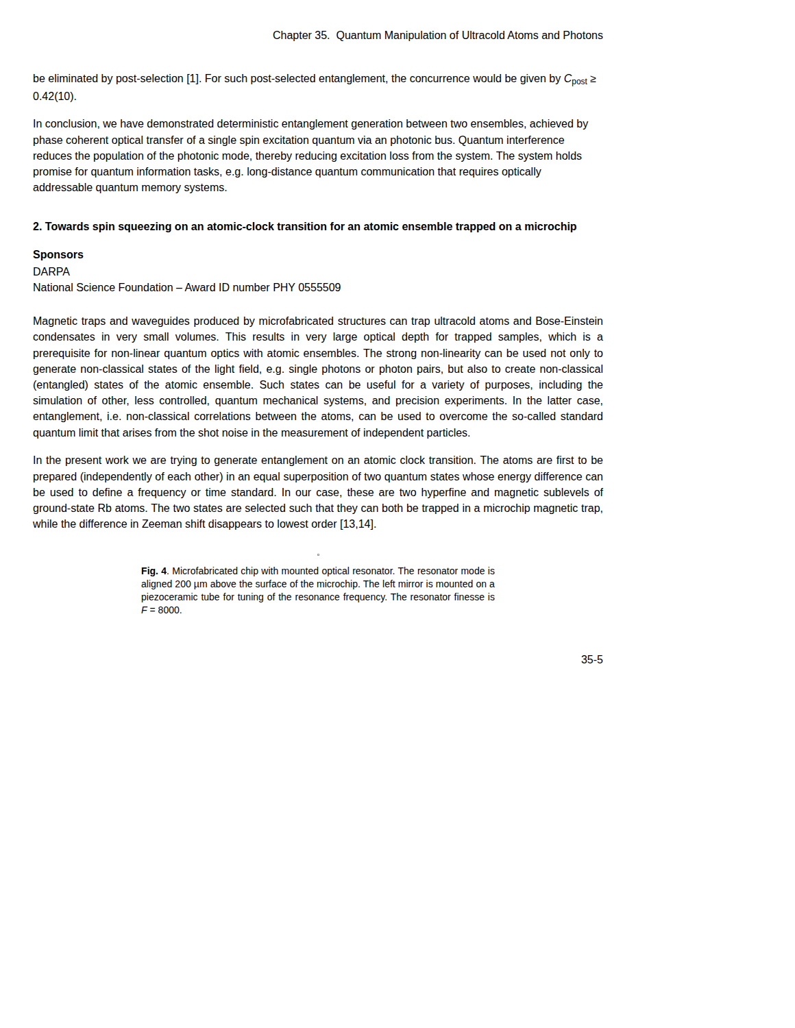Chapter 35. Quantum Manipulation of Ultracold Atoms and Photons
be eliminated by post-selection [1]. For such post-selected entanglement, the concurrence would be given by Cpost ≥ 0.42(10).
In conclusion, we have demonstrated deterministic entanglement generation between two ensembles, achieved by phase coherent optical transfer of a single spin excitation quantum via an photonic bus. Quantum interference reduces the population of the photonic mode, thereby reducing excitation loss from the system. The system holds promise for quantum information tasks, e.g. long-distance quantum communication that requires optically addressable quantum memory systems.
2. Towards spin squeezing on an atomic-clock transition for an atomic ensemble trapped on a microchip
Sponsors
DARPA
National Science Foundation – Award ID number PHY 0555509
Magnetic traps and waveguides produced by microfabricated structures can trap ultracold atoms and Bose-Einstein condensates in very small volumes. This results in very large optical depth for trapped samples, which is a prerequisite for non-linear quantum optics with atomic ensembles. The strong non-linearity can be used not only to generate non-classical states of the light field, e.g. single photons or photon pairs, but also to create non-classical (entangled) states of the atomic ensemble. Such states can be useful for a variety of purposes, including the simulation of other, less controlled, quantum mechanical systems, and precision experiments. In the latter case, entanglement, i.e. non-classical correlations between the atoms, can be used to overcome the so-called standard quantum limit that arises from the shot noise in the measurement of independent particles.
In the present work we are trying to generate entanglement on an atomic clock transition. The atoms are first to be prepared (independently of each other) in an equal superposition of two quantum states whose energy difference can be used to define a frequency or time standard. In our case, these are two hyperfine and magnetic sublevels of ground-state Rb atoms. The two states are selected such that they can both be trapped in a microchip magnetic trap, while the difference in Zeeman shift disappears to lowest order [13,14].
Fig. 4. Microfabricated chip with mounted optical resonator. The resonator mode is aligned 200 µm above the surface of the microchip. The left mirror is mounted on a piezoceramic tube for tuning of the resonance frequency. The resonator finesse is F = 8000.
35-5